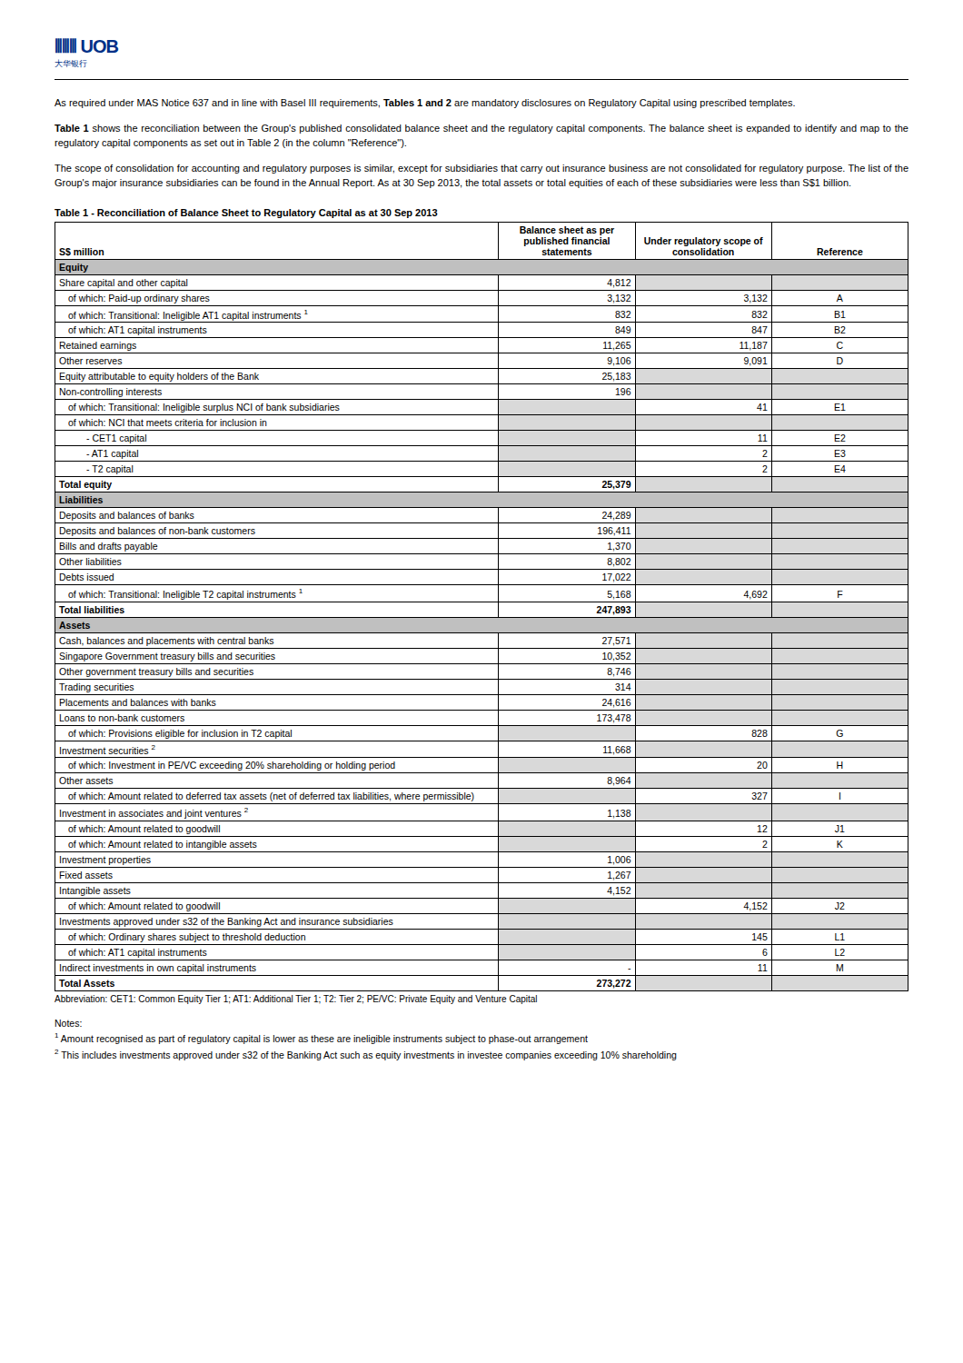⦀⦀⦀ UOB
大华银行
As required under MAS Notice 637 and in line with Basel III requirements, Tables 1 and 2 are mandatory disclosures on Regulatory Capital using prescribed templates.
Table 1 shows the reconciliation between the Group's published consolidated balance sheet and the regulatory capital components. The balance sheet is expanded to identify and map to the regulatory capital components as set out in Table 2 (in the column "Reference").
The scope of consolidation for accounting and regulatory purposes is similar, except for subsidiaries that carry out insurance business are not consolidated for regulatory purpose. The list of the Group's major insurance subsidiaries can be found in the Annual Report. As at 30 Sep 2013, the total assets or total equities of each of these subsidiaries were less than S$1 billion.
Table 1 - Reconciliation of Balance Sheet to Regulatory Capital as at 30 Sep 2013
| S$ million | Balance sheet as per published financial statements | Under regulatory scope of consolidation | Reference |
| --- | --- | --- | --- |
| Equity |
| Share capital and other capital | 4,812 | | |
| of which: Paid-up ordinary shares | 3,132 | 3,132 | A |
| of which: Transitional: Ineligible AT1 capital instruments 1 | 832 | 832 | B1 |
| of which: AT1 capital instruments | 849 | 847 | B2 |
| Retained earnings | 11,265 | 11,187 | C |
| Other reserves | 9,106 | 9,091 | D |
| Equity attributable to equity holders of the Bank | 25,183 | | |
| Non-controlling interests | 196 | | |
| of which: Transitional: Ineligible surplus NCI of bank subsidiaries | | 41 | E1 |
| of which: NCI that meets criteria for inclusion in | | | |
| - CET1 capital | | 11 | E2 |
| - AT1 capital | | 2 | E3 |
| - T2 capital | | 2 | E4 |
| Total equity | 25,379 | | |
| Liabilities |
| Deposits and balances of banks | 24,289 | | |
| Deposits and balances of non-bank customers | 196,411 | | |
| Bills and drafts payable | 1,370 | | |
| Other liabilities | 8,802 | | |
| Debts issued | 17,022 | | |
| of which: Transitional: Ineligible T2 capital instruments 1 | 5,168 | 4,692 | F |
| Total liabilities | 247,893 | | |
| Assets |
| Cash, balances and placements with central banks | 27,571 | | |
| Singapore Government treasury bills and securities | 10,352 | | |
| Other government treasury bills and securities | 8,746 | | |
| Trading securities | 314 | | |
| Placements and balances with banks | 24,616 | | |
| Loans to non-bank customers | 173,478 | | |
| of which: Provisions eligible for inclusion in T2 capital | | 828 | G |
| Investment securities 2 | 11,668 | | |
| of which: Investment in PE/VC exceeding 20% shareholding or holding period | | 20 | H |
| Other assets | 8,964 | | |
| of which: Amount related to deferred tax assets (net of deferred tax liabilities, where permissible) | | 327 | I |
| Investment in associates and joint ventures 2 | 1,138 | | |
| of which: Amount related to goodwill | | 12 | J1 |
| of which: Amount related to intangible assets | | 2 | K |
| Investment properties | 1,006 | | |
| Fixed assets | 1,267 | | |
| Intangible assets | 4,152 | | |
| of which: Amount related to goodwill | | 4,152 | J2 |
| Investments approved under s32 of the Banking Act and insurance subsidiaries | | | |
| of which: Ordinary shares subject to threshold deduction | | 145 | L1 |
| of which: AT1 capital instruments | | 6 | L2 |
| Indirect investments in own capital instruments | - | 11 | M |
| Total Assets | 273,272 | | |
Abbreviation: CET1: Common Equity Tier 1; AT1: Additional Tier 1; T2: Tier 2; PE/VC: Private Equity and Venture Capital
Notes:
1 Amount recognised as part of regulatory capital is lower as these are ineligible instruments subject to phase-out arrangement
2 This includes investments approved under s32 of the Banking Act such as equity investments in investee companies exceeding 10% shareholding